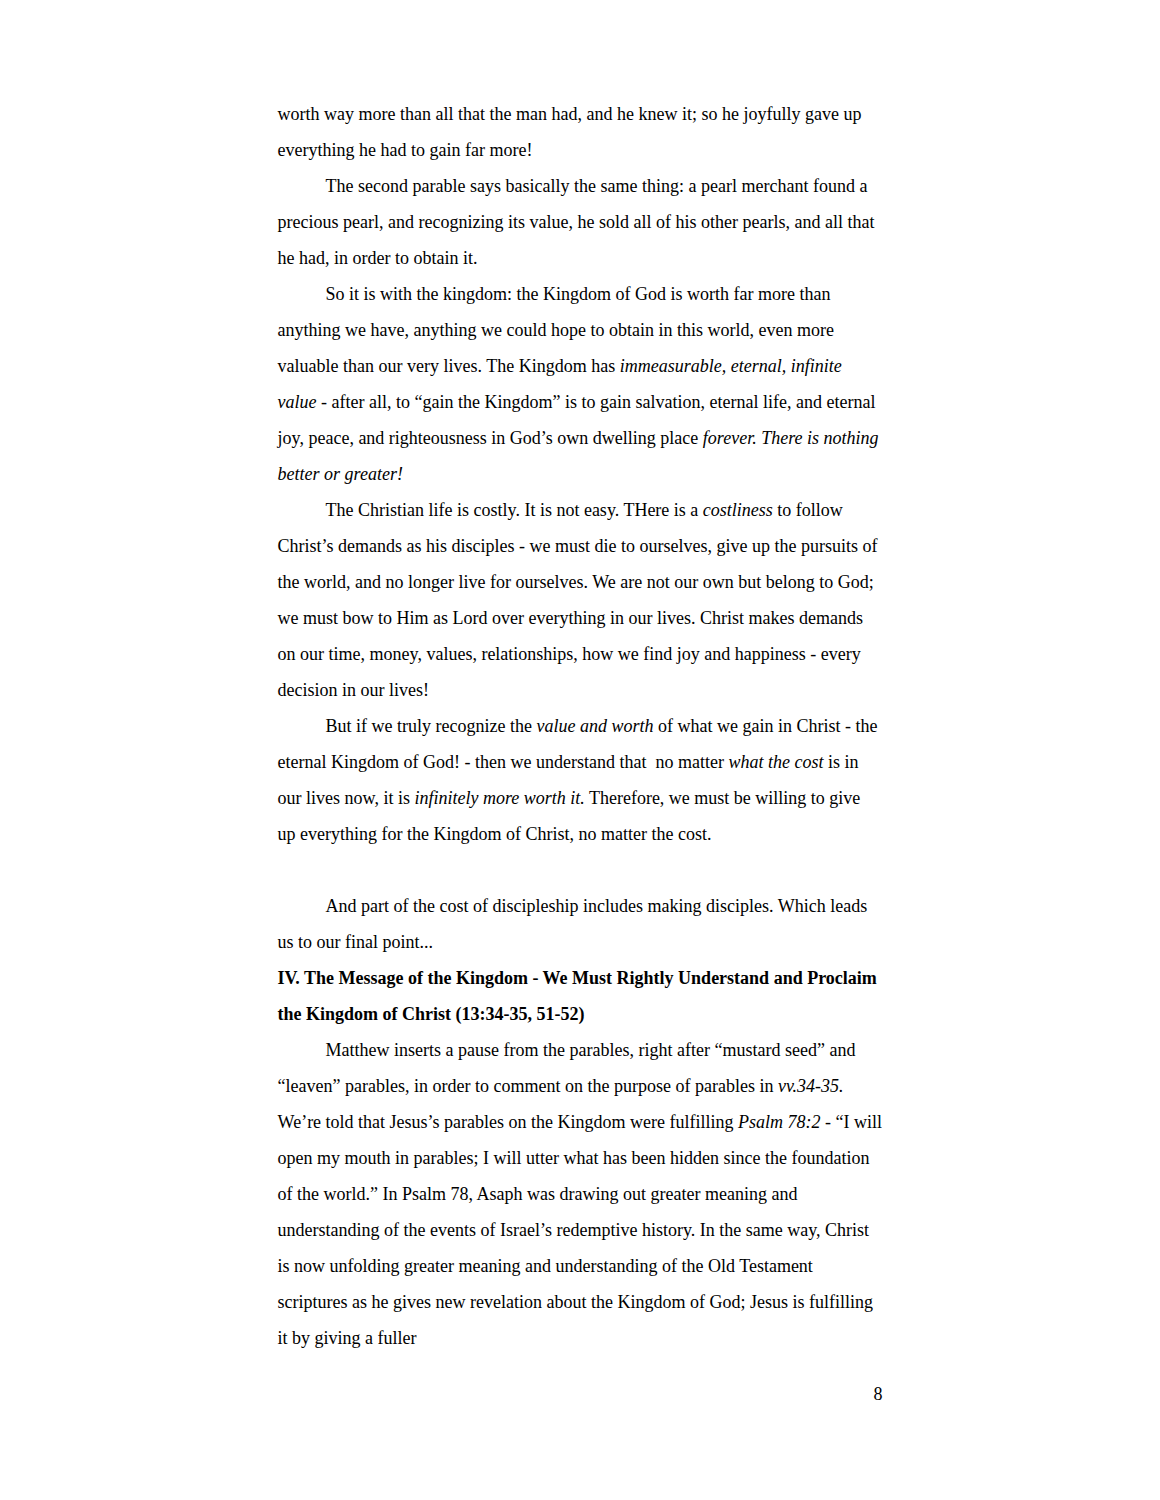worth way more than all that the man had, and he knew it; so he joyfully gave up everything he had to gain far more!
The second parable says basically the same thing: a pearl merchant found a precious pearl, and recognizing its value, he sold all of his other pearls, and all that he had, in order to obtain it.
So it is with the kingdom: the Kingdom of God is worth far more than anything we have, anything we could hope to obtain in this world, even more valuable than our very lives. The Kingdom has immeasurable, eternal, infinite value - after all, to “gain the Kingdom” is to gain salvation, eternal life, and eternal joy, peace, and righteousness in God’s own dwelling place forever. There is nothing better or greater!
The Christian life is costly. It is not easy. THere is a costliness to follow Christ’s demands as his disciples - we must die to ourselves, give up the pursuits of the world, and no longer live for ourselves. We are not our own but belong to God; we must bow to Him as Lord over everything in our lives. Christ makes demands on our time, money, values, relationships, how we find joy and happiness - every decision in our lives!
But if we truly recognize the value and worth of what we gain in Christ - the eternal Kingdom of God! - then we understand that no matter what the cost is in our lives now, it is infinitely more worth it. Therefore, we must be willing to give up everything for the Kingdom of Christ, no matter the cost.
And part of the cost of discipleship includes making disciples. Which leads us to our final point...
IV. The Message of the Kingdom - We Must Rightly Understand and Proclaim the Kingdom of Christ (13:34-35, 51-52)
Matthew inserts a pause from the parables, right after “mustard seed” and “leaven” parables, in order to comment on the purpose of parables in vv.34-35. We’re told that Jesus’s parables on the Kingdom were fulfilling Psalm 78:2 - “I will open my mouth in parables; I will utter what has been hidden since the foundation of the world.” In Psalm 78, Asaph was drawing out greater meaning and understanding of the events of Israel’s redemptive history. In the same way, Christ is now unfolding greater meaning and understanding of the Old Testament scriptures as he gives new revelation about the Kingdom of God; Jesus is fulfilling it by giving a fuller
8